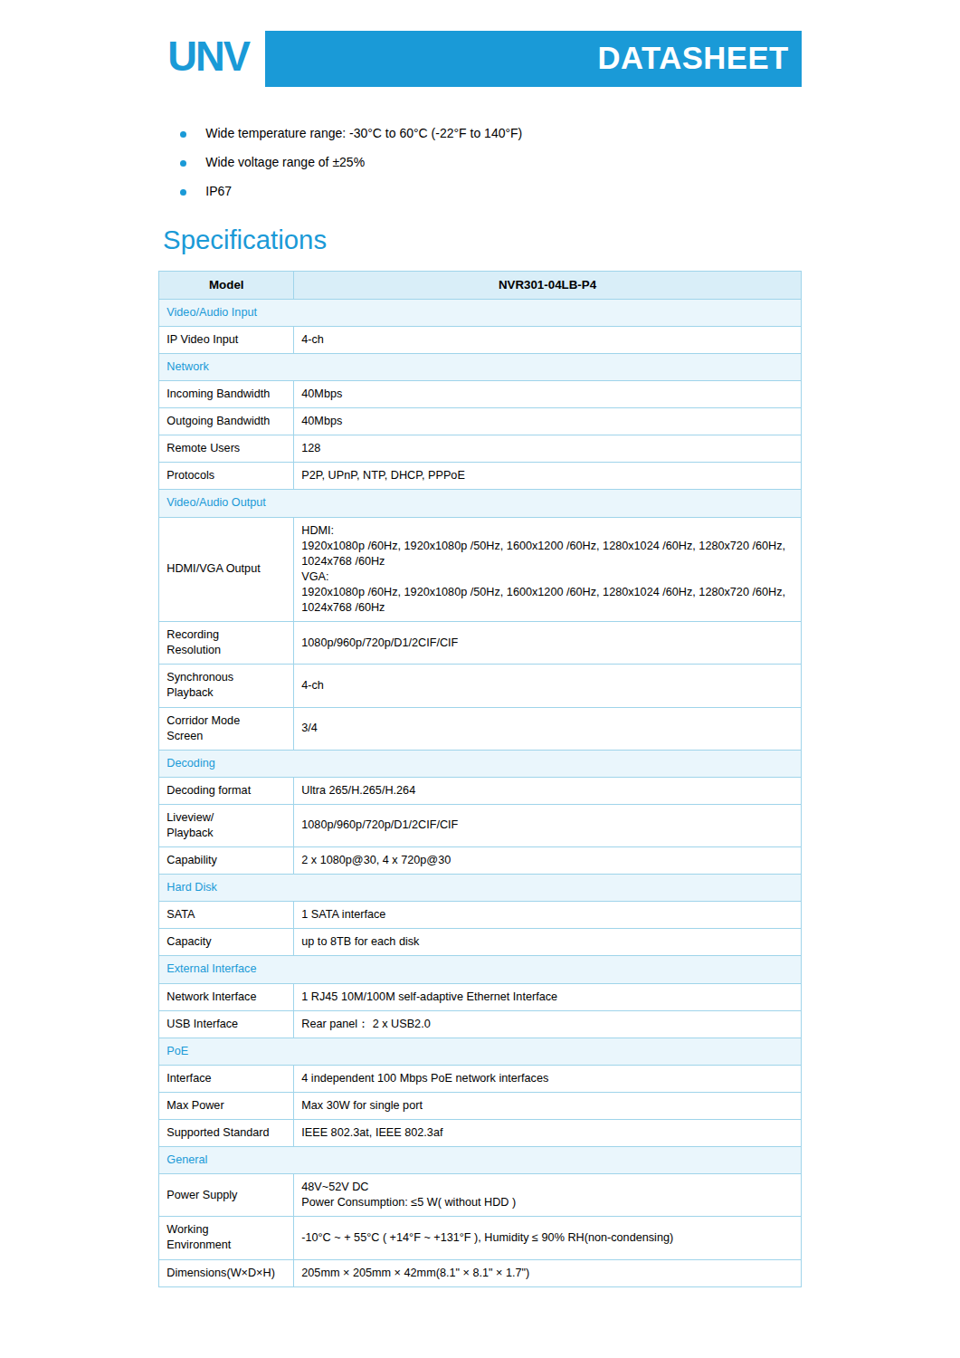UNV
DATASHEET
Wide temperature range: -30°C to 60°C (-22°F to 140°F)
Wide voltage range of ±25%
IP67
Specifications
| Model | NVR301-04LB-P4 |
| --- | --- |
| Video/Audio Input |
| IP Video Input | 4-ch |
| Network |
| Incoming Bandwidth | 40Mbps |
| Outgoing Bandwidth | 40Mbps |
| Remote Users | 128 |
| Protocols | P2P, UPnP, NTP, DHCP, PPPoE |
| Video/Audio Output |
| HDMI/VGA Output | HDMI: 1920x1080p /60Hz, 1920x1080p /50Hz, 1600x1200 /60Hz, 1280x1024 /60Hz, 1280x720 /60Hz, 1024x768 /60Hz VGA: 1920x1080p /60Hz, 1920x1080p /50Hz, 1600x1200 /60Hz, 1280x1024 /60Hz, 1280x720 /60Hz, 1024x768 /60Hz |
| Recording Resolution | 1080p/960p/720p/D1/2CIF/CIF |
| Synchronous Playback | 4-ch |
| Corridor Mode Screen | 3/4 |
| Decoding |
| Decoding format | Ultra 265/H.265/H.264 |
| Liveview/ Playback | 1080p/960p/720p/D1/2CIF/CIF |
| Capability | 2 x 1080p@30, 4 x 720p@30 |
| Hard Disk |
| SATA | 1 SATA interface |
| Capacity | up to 8TB for each disk |
| External Interface |
| Network Interface | 1 RJ45 10M/100M self-adaptive Ethernet Interface |
| USB Interface | Rear panel： 2 x USB2.0 |
| PoE |
| Interface | 4 independent 100 Mbps PoE network interfaces |
| Max Power | Max 30W for single port |
| Supported Standard | IEEE 802.3at, IEEE 802.3af |
| General |
| Power Supply | 48V~52V DC Power Consumption: ≤5 W( without HDD ) |
| Working Environment | -10°C ~ + 55°C ( +14°F ~ +131°F ), Humidity ≤ 90% RH(non-condensing) |
| Dimensions(W×D×H) | 205mm × 205mm × 42mm(8.1" × 8.1" × 1.7") |